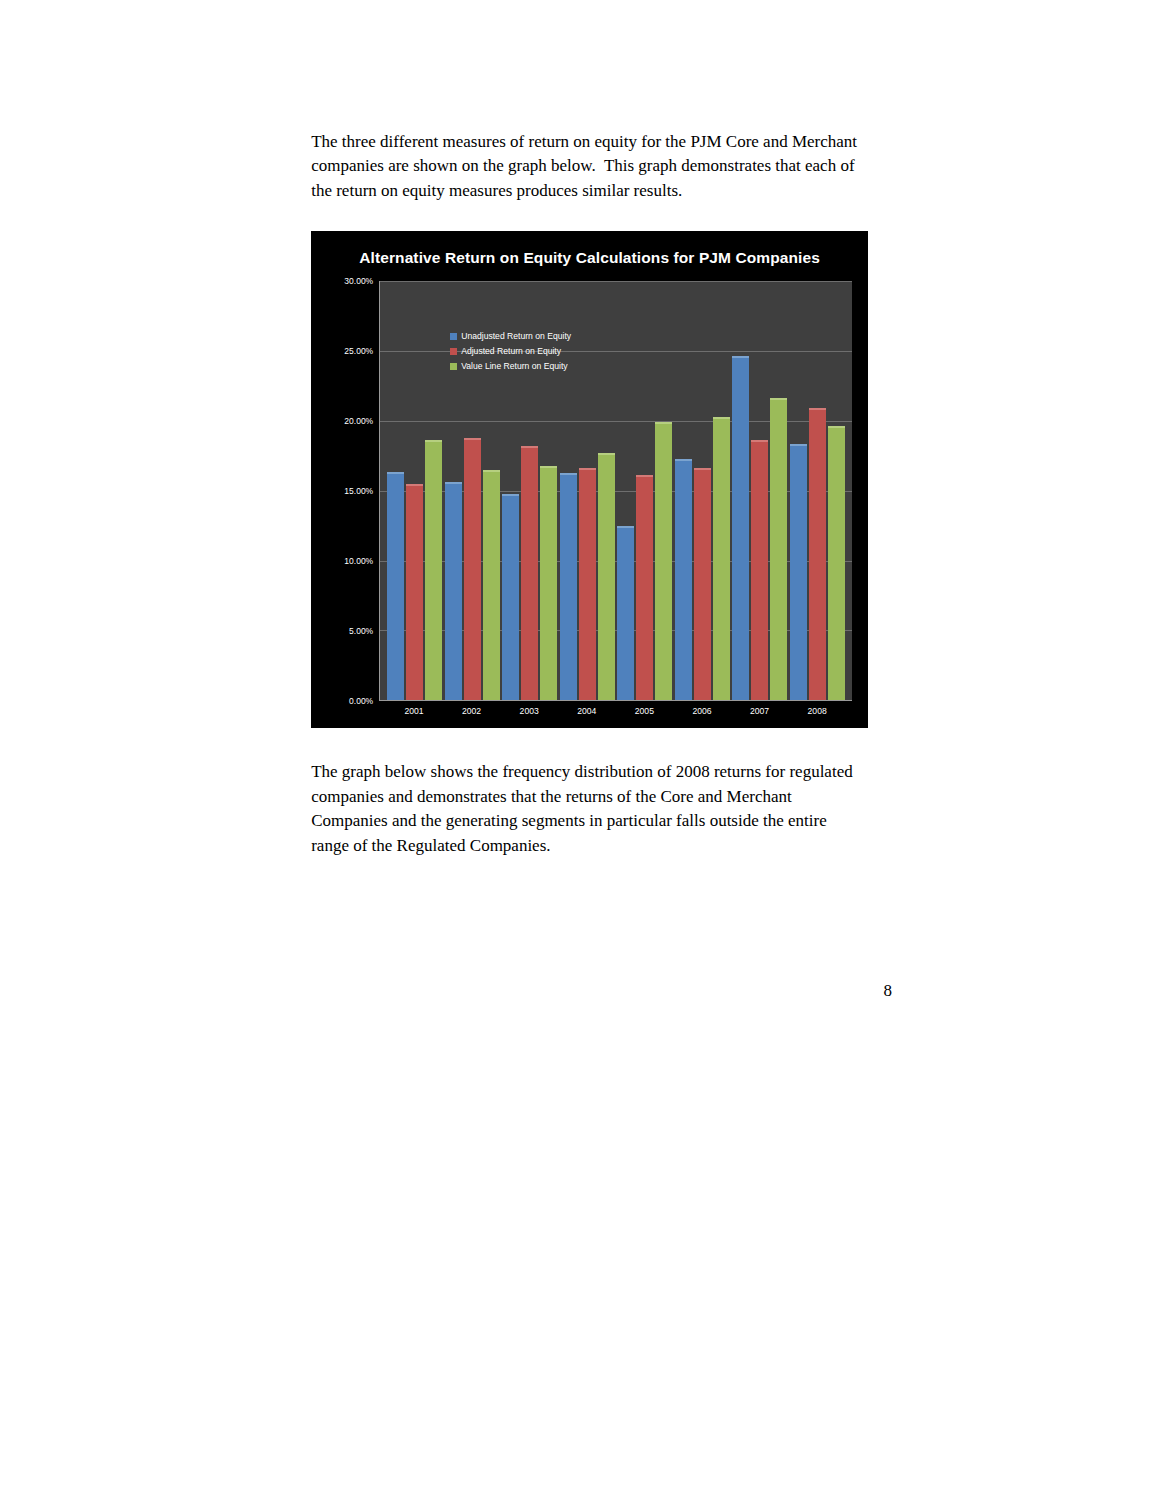The three different measures of return on equity for the PJM Core and Merchant companies are shown on the graph below. This graph demonstrates that each of the return on equity measures produces similar results.
Alternative Return on Equity Calculations for PJM Companies
30.00% 25.00% 20.00% 15.00% 10.00% 5.00% 0.00%
Unadjusted Return on Equity
Adjusted Return on Equity
Value Line Return on Equity
2001 2002 2003 2004 2005 2006 2007 2008
The graph below shows the frequency distribution of 2008 returns for regulated companies and demonstrates that the returns of the Core and Merchant Companies and the generating segments in particular falls outside the entire range of the Regulated Companies.
8